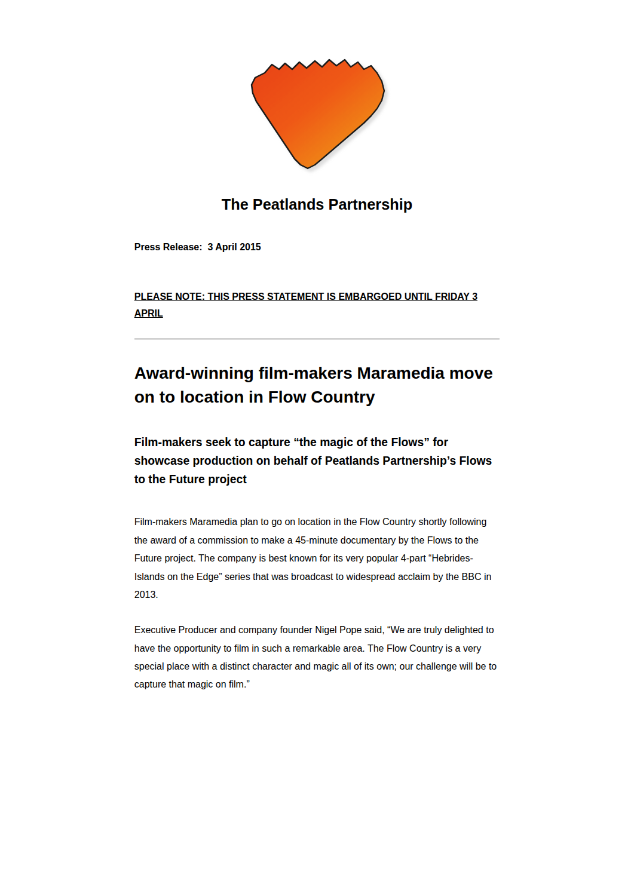The Peatlands Partnership
Press Release: 3 April 2015
PLEASE NOTE: THIS PRESS STATEMENT IS EMBARGOED UNTIL FRIDAY 3 APRIL
Award-winning film-makers Maramedia move on to location in Flow Country
Film-makers seek to capture “the magic of the Flows” for showcase production on behalf of Peatlands Partnership’s Flows to the Future project
Film-makers Maramedia plan to go on location in the Flow Country shortly following the award of a commission to make a 45-minute documentary by the Flows to the Future project. The company is best known for its very popular 4-part “Hebrides-Islands on the Edge” series that was broadcast to widespread acclaim by the BBC in 2013.
Executive Producer and company founder Nigel Pope said, “We are truly delighted to have the opportunity to film in such a remarkable area. The Flow Country is a very special place with a distinct character and magic all of its own; our challenge will be to capture that magic on film.”